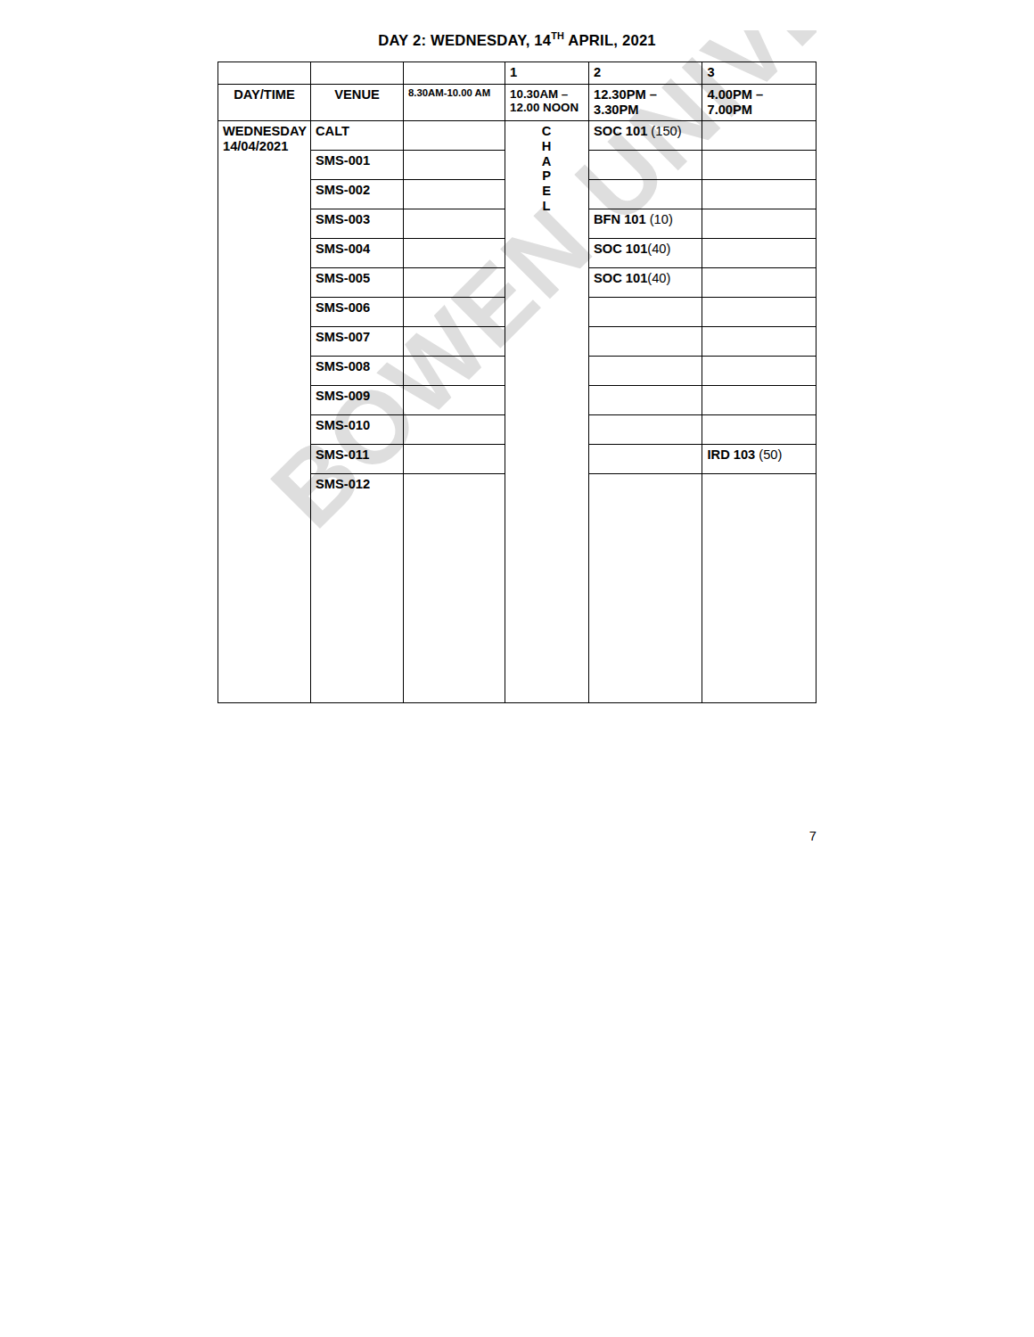BOWEN UNIVERSITY
DAY 2: WEDNESDAY, 14TH APRIL, 2021
| | | | 1 | 2 | 3 |
| DAY/TIME | VENUE | 8.30AM-10.00 AM | 10.30AM – 12.00 NOON | 12.30PM –3.30PM | 4.00PM – 7.00PM |
| WEDNESDAY 14/04/2021 | CALT | | C H A P E L | SOC 101 (150) | |
| SMS-001 | | | |
| SMS-002 | | | |
| SMS-003 | | BFN 101 (10) | |
| SMS-004 | | SOC 101 (40) | |
| SMS-005 | | SOC 101 (40) | |
| SMS-006 | | | |
| SMS-007 | | | |
| SMS-008 | | | |
| SMS-009 | | | |
| SMS-010 | | | |
| SMS-011 | | | IRD 103 (50) |
| SMS-012 | | | |
7